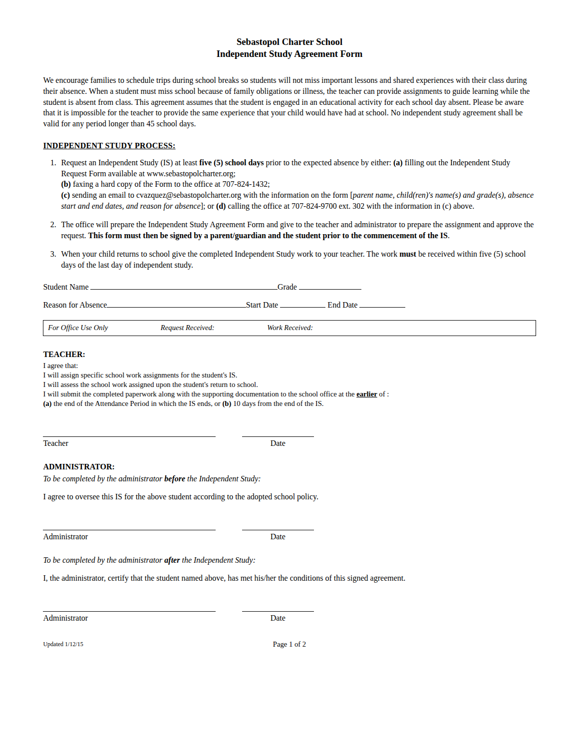Sebastopol Charter School
Independent Study Agreement Form
We encourage families to schedule trips during school breaks so students will not miss important lessons and shared experiences with their class during their absence. When a student must miss school because of family obligations or illness, the teacher can provide assignments to guide learning while the student is absent from class. This agreement assumes that the student is engaged in an educational activity for each school day absent. Please be aware that it is impossible for the teacher to provide the same experience that your child would have had at school. No independent study agreement shall be valid for any period longer than 45 school days.
INDEPENDENT STUDY PROCESS:
Request an Independent Study (IS) at least five (5) school days prior to the expected absence by either: (a) filling out the Independent Study Request Form available at www.sebastopolcharter.org;
(b) faxing a hard copy of the Form to the office at 707-824-1432;
(c) sending an email to cvazquez@sebastopolcharter.org with the information on the form [parent name, child(ren)'s name(s) and grade(s), absence start and end dates, and reason for absence]; or (d) calling the office at 707-824-9700 ext. 302 with the information in (c) above.
The office will prepare the Independent Study Agreement Form and give to the teacher and administrator to prepare the assignment and approve the request. This form must then be signed by a parent/guardian and the student prior to the commencement of the IS.
When your child returns to school give the completed Independent Study work to your teacher. The work must be received within five (5) school days of the last day of independent study.
Student Name Grade
Reason for Absence Start Date End Date
For Office Use Only Request Received: Work Received:
TEACHER:
I agree that:
I will assign specific school work assignments for the student's IS.
I will assess the school work assigned upon the student's return to school.
I will submit the completed paperwork along with the supporting documentation to the school office at the earlier of :
(a) the end of the Attendance Period in which the IS ends, or (b) 10 days from the end of the IS.
Teacher Date
ADMINISTRATOR:
To be completed by the administrator before the Independent Study:
I agree to oversee this IS for the above student according to the adopted school policy.
Administrator Date
To be completed by the administrator after the Independent Study:
I, the administrator, certify that the student named above, has met his/her the conditions of this signed agreement.
Administrator Date
Updated 1/12/15 Page 1 of 2